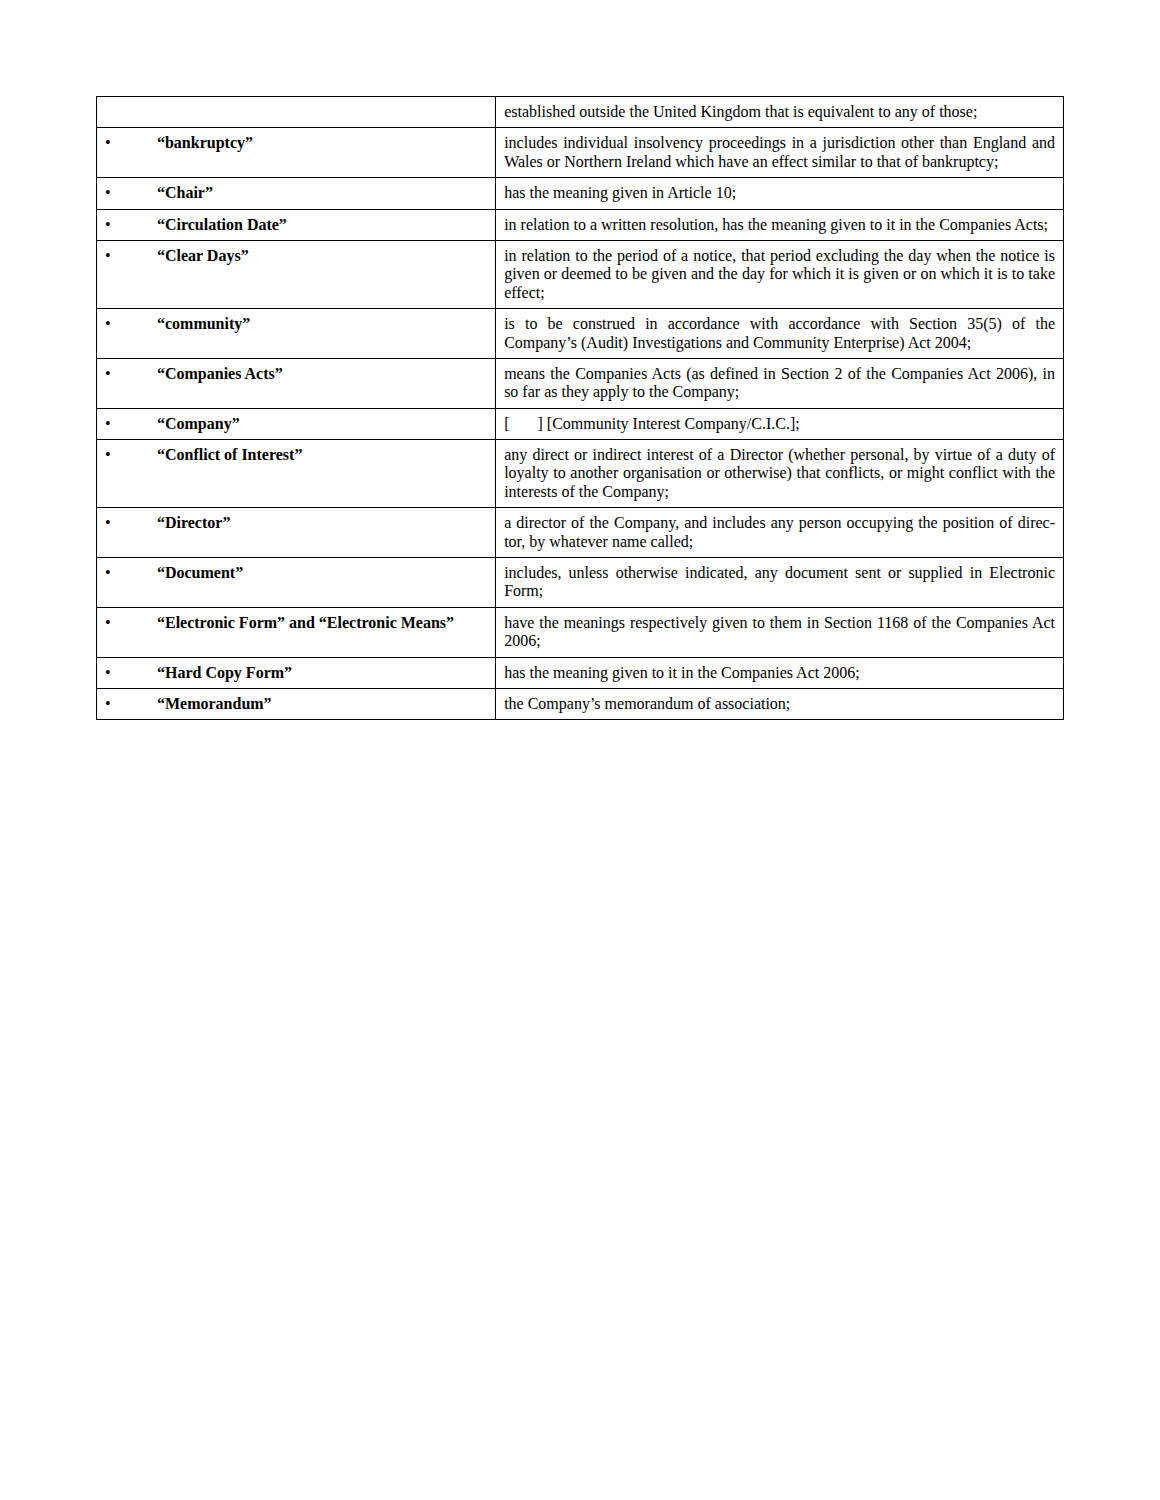| | | established outside the United Kingdom that is equivalent to any of those; |
| • | “bankruptcy” | includes individual insolvency proceedings in a jurisdiction other than England and Wales or Northern Ireland which have an effect similar to that of bankruptcy; |
| • | “Chair” | has the meaning given in Article 10; |
| • | “Circulation Date” | in relation to a written resolution, has the meaning given to it in the Companies Acts; |
| • | “Clear Days” | in relation to the period of a notice, that period excluding the day when the notice is given or deemed to be given and the day for which it is given or on which it is to take effect; |
| • | “community” | is to be construed in accordance with accordance with Section 35(5) of the Company’s (Audit) Investigations and Community Enterprise) Act 2004; |
| • | “Companies Acts” | means the Companies Acts (as defined in Section 2 of the Companies Act 2006), in so far as they apply to the Company; |
| • | “Company” | [ ] [Community Interest Company/C.I.C.]; |
| • | “Conflict of Interest” | any direct or indirect interest of a Director (whether personal, by virtue of a duty of loyalty to another organisation or otherwise) that conflicts, or might conflict with the interests of the Company; |
| • | “Director” | a director of the Company, and includes any person occupying the position of director, by whatever name called; |
| • | “Document” | includes, unless otherwise indicated, any document sent or supplied in Electronic Form; |
| • | “Electronic Form” and “Electronic Means” | have the meanings respectively given to them in Section 1168 of the Companies Act 2006; |
| • | “Hard Copy Form” | has the meaning given to it in the Companies Act 2006; |
| • | “Memorandum” | the Company’s memorandum of association; |